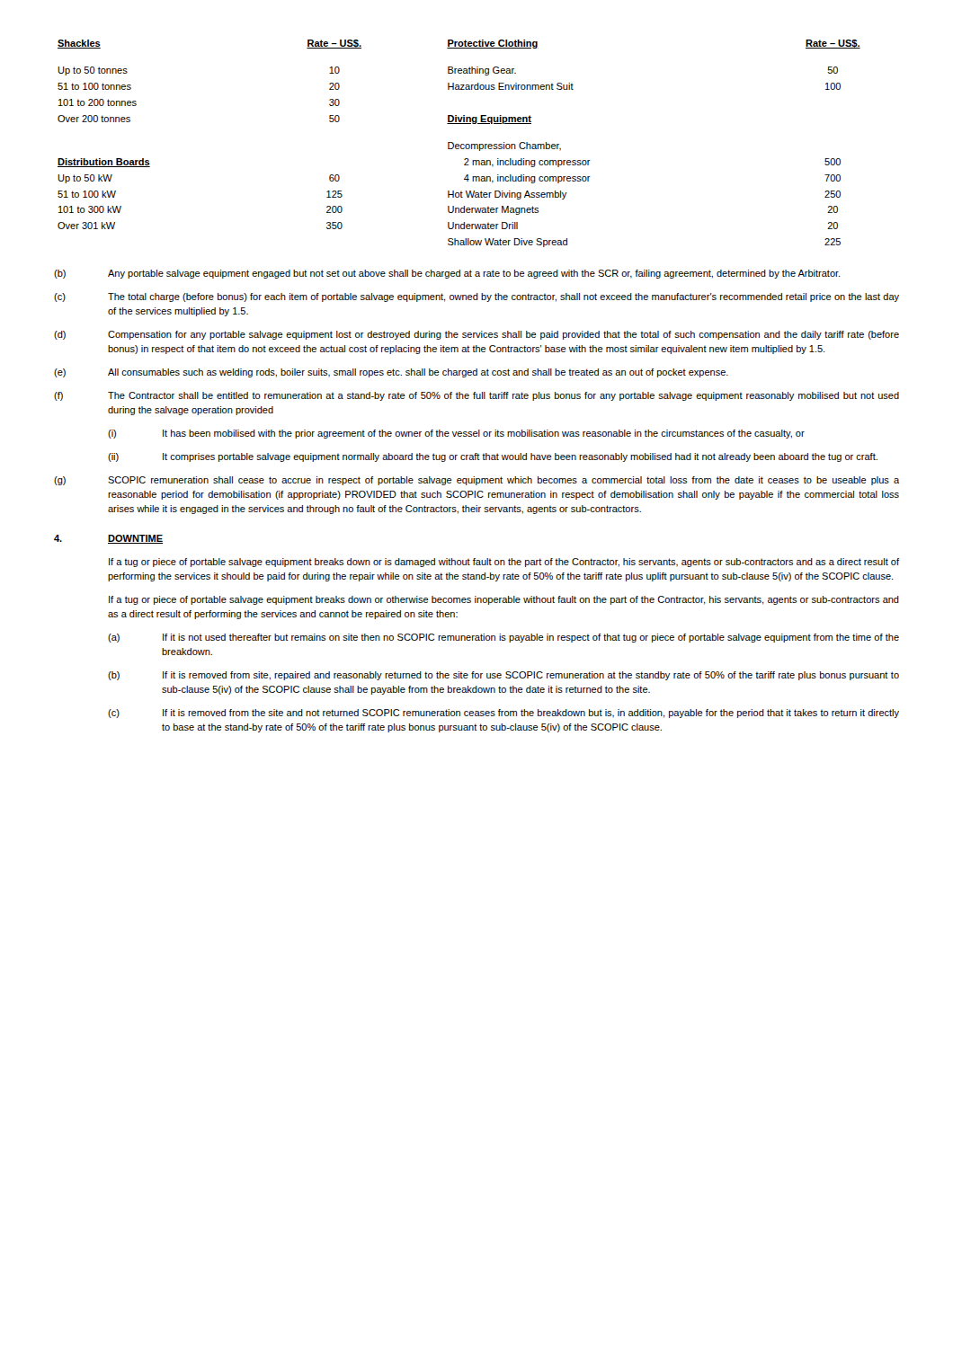| Shackles | Rate – US$. | | Protective Clothing | Rate – US$. |
| Up to 50 tonnes | 10 | | Breathing Gear. | 50 |
| 51 to 100 tonnes | 20 | | Hazardous Environment Suit | 100 |
| 101 to 200 tonnes | 30 | | | |
| Over 200 tonnes | 50 | | Diving Equipment | |
| | | | Decompression Chamber, | |
| Distribution Boards | | | 2 man, including compressor | 500 |
| Up to 50 kW | 60 | | 4 man, including compressor | 700 |
| 51 to 100 kW | 125 | | Hot Water Diving Assembly | 250 |
| 101 to 300 kW | 200 | | Underwater Magnets | 20 |
| Over 301 kW | 350 | | Underwater Drill | 20 |
| | | | Shallow Water Dive Spread | 225 |
(b)
Any portable salvage equipment engaged but not set out above shall be charged at a rate to be agreed with the SCR or, failing agreement, determined by the Arbitrator.
(c)
The total charge (before bonus) for each item of portable salvage equipment, owned by the contractor, shall not exceed the manufacturer's recommended retail price on the last day of the services multiplied by 1.5.
(d)
Compensation for any portable salvage equipment lost or destroyed during the services shall be paid provided that the total of such compensation and the daily tariff rate (before bonus) in respect of that item do not exceed the actual cost of replacing the item at the Contractors' base with the most similar equivalent new item multiplied by 1.5.
(e)
All consumables such as welding rods, boiler suits, small ropes etc. shall be charged at cost and shall be treated as an out of pocket expense.
(f)
The Contractor shall be entitled to remuneration at a stand-by rate of 50% of the full tariff rate plus bonus for any portable salvage equipment reasonably mobilised but not used during the salvage operation provided
(i)
It has been mobilised with the prior agreement of the owner of the vessel or its mobilisation was reasonable in the circumstances of the casualty, or
(ii)
It comprises portable salvage equipment normally aboard the tug or craft that would have been reasonably mobilised had it not already been aboard the tug or craft.
(g)
SCOPIC remuneration shall cease to accrue in respect of portable salvage equipment which becomes a commercial total loss from the date it ceases to be useable plus a reasonable period for demobilisation (if appropriate) PROVIDED that such SCOPIC remuneration in respect of demobilisation shall only be payable if the commercial total loss arises while it is engaged in the services and through no fault of the Contractors, their servants, agents or sub-contractors.
4.
DOWNTIME
If a tug or piece of portable salvage equipment breaks down or is damaged without fault on the part of the Contractor, his servants, agents or sub-contractors and as a direct result of performing the services it should be paid for during the repair while on site at the stand-by rate of 50% of the tariff rate plus uplift pursuant to sub-clause 5(iv) of the SCOPIC clause.
If a tug or piece of portable salvage equipment breaks down or otherwise becomes inoperable without fault on the part of the Contractor, his servants, agents or sub-contractors and as a direct result of performing the services and cannot be repaired on site then:
(a)
If it is not used thereafter but remains on site then no SCOPIC remuneration is payable in respect of that tug or piece of portable salvage equipment from the time of the breakdown.
(b)
If it is removed from site, repaired and reasonably returned to the site for use SCOPIC remuneration at the standby rate of 50% of the tariff rate plus bonus pursuant to sub-clause 5(iv) of the SCOPIC clause shall be payable from the breakdown to the date it is returned to the site.
(c)
If it is removed from the site and not returned SCOPIC remuneration ceases from the breakdown but is, in addition, payable for the period that it takes to return it directly to base at the stand-by rate of 50% of the tariff rate plus bonus pursuant to sub-clause 5(iv) of the SCOPIC clause.